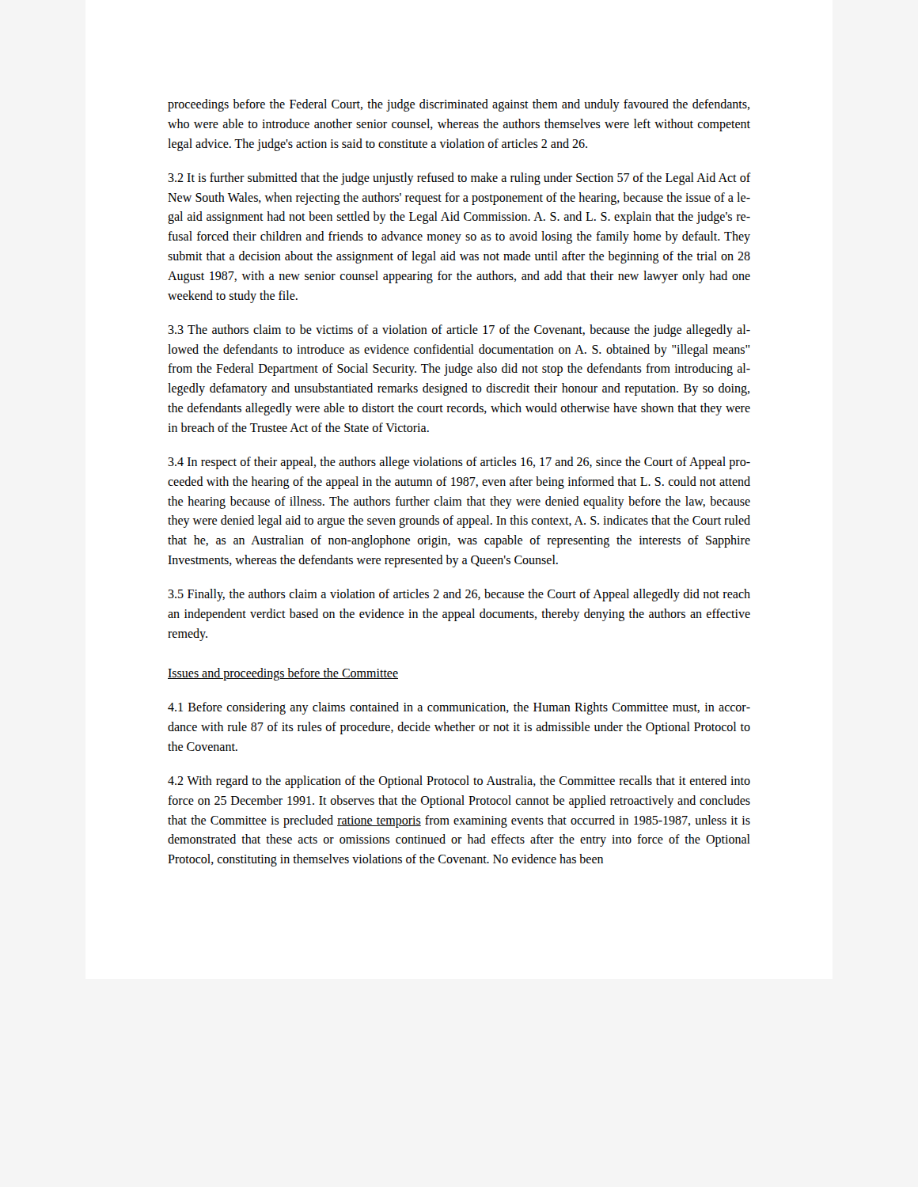proceedings before the Federal Court, the judge discriminated against them and unduly favoured the defendants, who were able to introduce another senior counsel, whereas the authors themselves were left without competent legal advice. The judge's action is said to constitute a violation of articles 2 and 26.
3.2 It is further submitted that the judge unjustly refused to make a ruling under Section 57 of the Legal Aid Act of New South Wales, when rejecting the authors' request for a postponement of the hearing, because the issue of a legal aid assignment had not been settled by the Legal Aid Commission. A. S. and L. S. explain that the judge's refusal forced their children and friends to advance money so as to avoid losing the family home by default. They submit that a decision about the assignment of legal aid was not made until after the beginning of the trial on 28 August 1987, with a new senior counsel appearing for the authors, and add that their new lawyer only had one weekend to study the file.
3.3 The authors claim to be victims of a violation of article 17 of the Covenant, because the judge allegedly allowed the defendants to introduce as evidence confidential documentation on A. S. obtained by "illegal means" from the Federal Department of Social Security. The judge also did not stop the defendants from introducing allegedly defamatory and unsubstantiated remarks designed to discredit their honour and reputation. By so doing, the defendants allegedly were able to distort the court records, which would otherwise have shown that they were in breach of the Trustee Act of the State of Victoria.
3.4 In respect of their appeal, the authors allege violations of articles 16, 17 and 26, since the Court of Appeal proceeded with the hearing of the appeal in the autumn of 1987, even after being informed that L. S. could not attend the hearing because of illness. The authors further claim that they were denied equality before the law, because they were denied legal aid to argue the seven grounds of appeal. In this context, A. S. indicates that the Court ruled that he, as an Australian of non-anglophone origin, was capable of representing the interests of Sapphire Investments, whereas the defendants were represented by a Queen's Counsel.
3.5 Finally, the authors claim a violation of articles 2 and 26, because the Court of Appeal allegedly did not reach an independent verdict based on the evidence in the appeal documents, thereby denying the authors an effective remedy.
Issues and proceedings before the Committee
4.1 Before considering any claims contained in a communication, the Human Rights Committee must, in accordance with rule 87 of its rules of procedure, decide whether or not it is admissible under the Optional Protocol to the Covenant.
4.2 With regard to the application of the Optional Protocol to Australia, the Committee recalls that it entered into force on 25 December 1991. It observes that the Optional Protocol cannot be applied retroactively and concludes that the Committee is precluded ratione temporis from examining events that occurred in 1985-1987, unless it is demonstrated that these acts or omissions continued or had effects after the entry into force of the Optional Protocol, constituting in themselves violations of the Covenant. No evidence has been